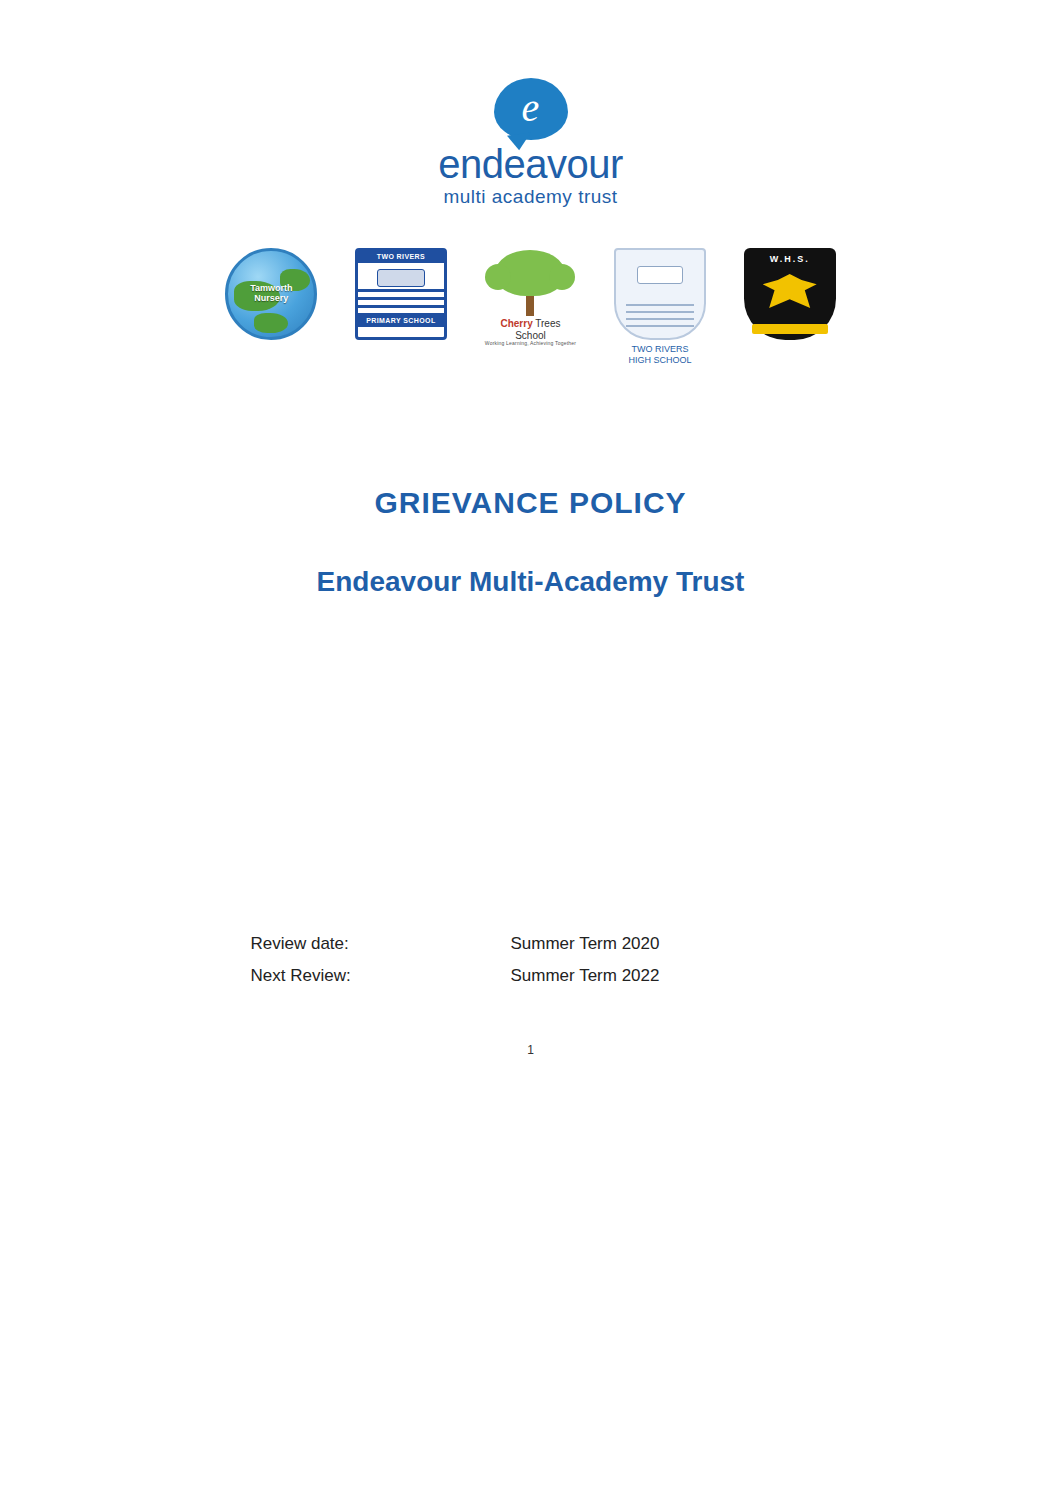e
endeavour
multi academy trust
Tamworth
Nursery
TWO RIVERS
PRIMARY SCHOOL
Cherry Trees School
Working Learning, Achieving Together
TWO RIVERS
HIGH SCHOOL
W.H.S.
GRIEVANCE POLICY
Endeavour Multi-Academy Trust
| Review date: | Summer Term 2020 |
| Next Review: | Summer Term 2022 |
1